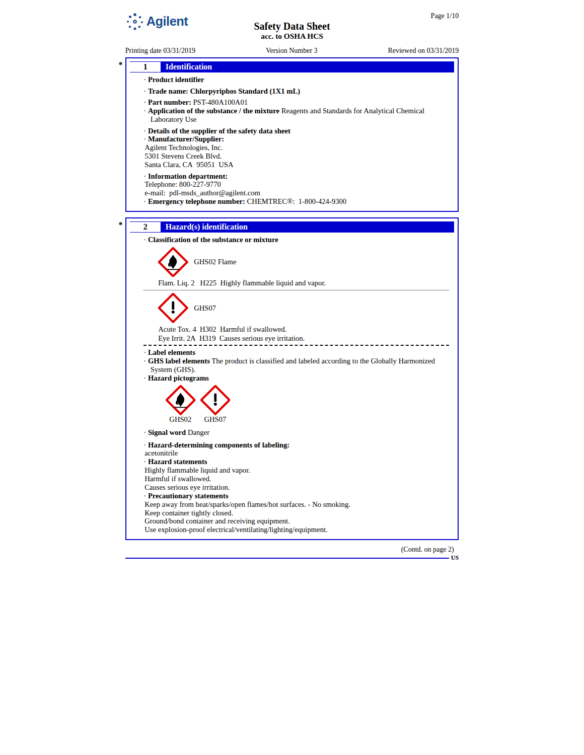Agilent
Page 1/10
Safety Data Sheet
acc. to OSHA HCS
Printing date 03/31/2019 Version Number 3 Reviewed on 03/31/2019
*
1 Identification
· Product identifier
· Trade name: Chlorpyriphos Standard (1X1 mL)
· Part number: PST-480A100A01
· Application of the substance / the mixture Reagents and Standards for Analytical Chemical Laboratory Use
· Details of the supplier of the safety data sheet
· Manufacturer/Supplier:
Agilent Technologies, Inc.
5301 Stevens Creek Blvd.
Santa Clara, CA 95051 USA
· Information department:
Telephone: 800-227-9770
e-mail: pdl-msds_author@agilent.com
· Emergency telephone number: CHEMTREC®: 1-800-424-9300
*
2 Hazard(s) identification
· Classification of the substance or mixture
GHS02 Flame
Flam. Liq. 2 H225 Highly flammable liquid and vapor.
GHS07
Acute Tox. 4 H302 Harmful if swallowed.
Eye Irrit. 2A H319 Causes serious eye irritation.
· Label elements
· GHS label elements The product is classified and labeled according to the Globally Harmonized System (GHS).
· Hazard pictograms
GHS02 GHS07
· Signal word Danger
· Hazard-determining components of labeling:
acetonitrile
· Hazard statements
Highly flammable liquid and vapor.
Harmful if swallowed.
Causes serious eye irritation.
· Precautionary statements
Keep away from heat/sparks/open flames/hot surfaces. - No smoking.
Keep container tightly closed.
Ground/bond container and receiving equipment.
Use explosion-proof electrical/ventilating/lighting/equipment.
(Contd. on page 2)
US